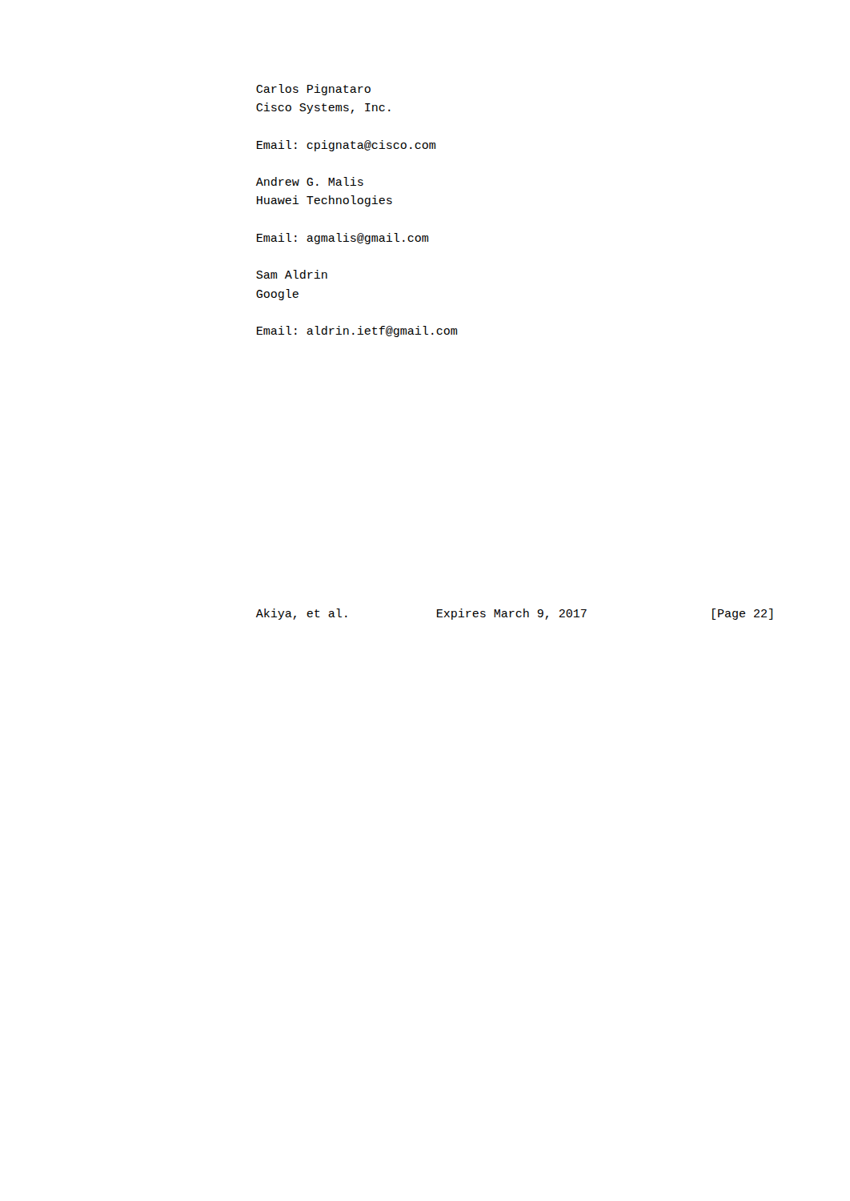Carlos Pignataro
Cisco Systems, Inc.

Email: cpignata@cisco.com
Andrew G. Malis
Huawei Technologies

Email: agmalis@gmail.com
Sam Aldrin
Google

Email: aldrin.ietf@gmail.com
Akiya, et al.            Expires March 9, 2017                 [Page 22]